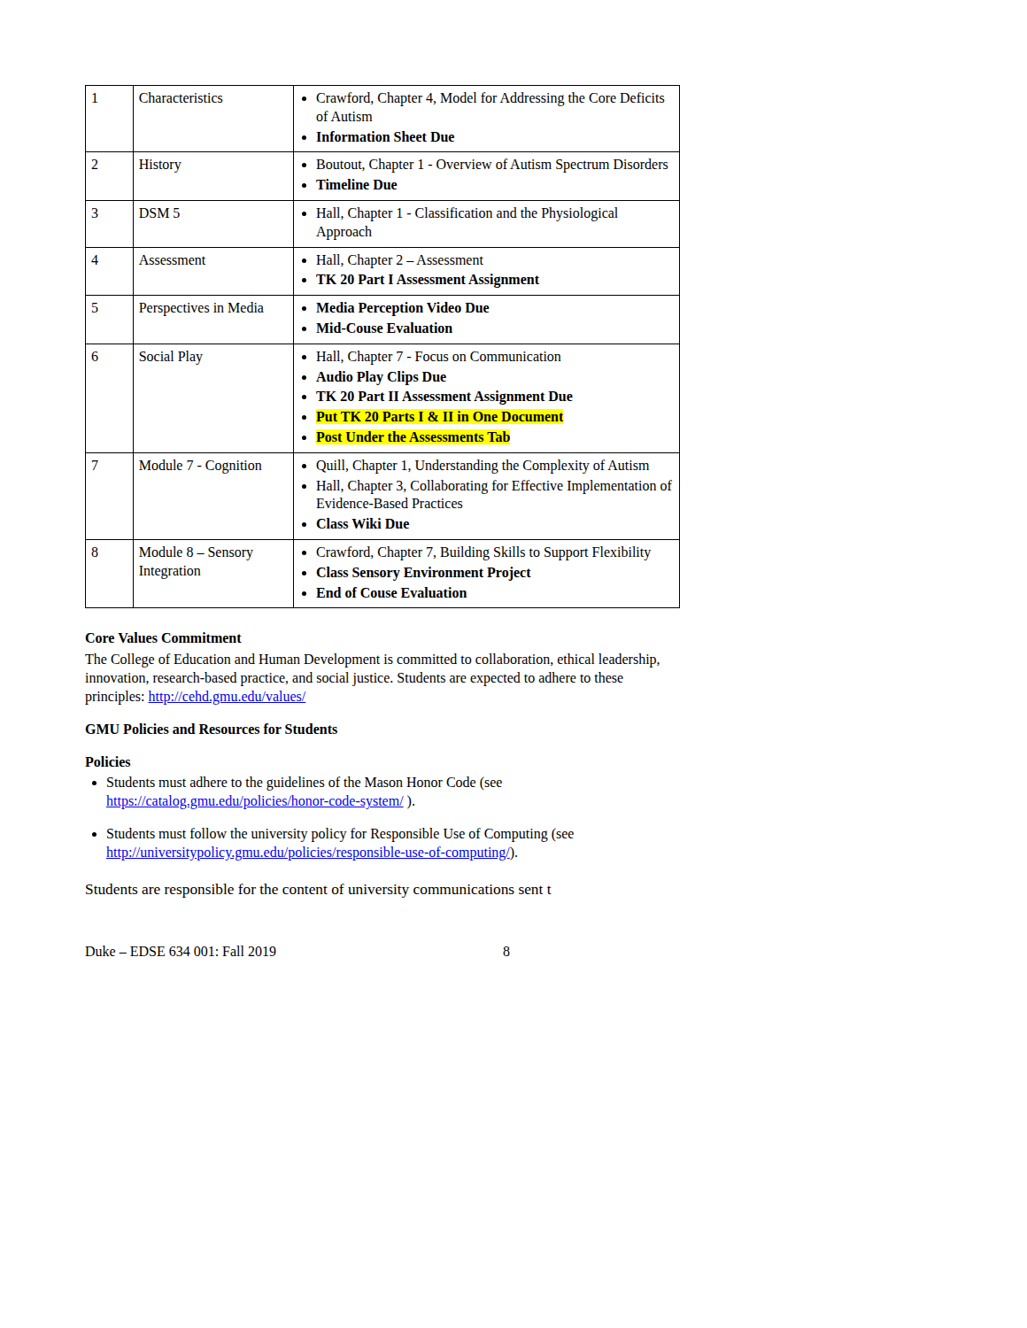| 1 | Characteristics | Crawford, Chapter 4, Model for Addressing the Core Deficits of Autism Information Sheet Due |
| 2 | History | Boutout, Chapter 1 - Overview of Autism Spectrum Disorders Timeline Due |
| 3 | DSM 5 | Hall, Chapter 1 - Classification and the Physiological Approach |
| 4 | Assessment | Hall, Chapter 2 – Assessment TK 20 Part I Assessment Assignment |
| 5 | Perspectives in Media | Media Perception Video Due Mid-Couse Evaluation |
| 6 | Social Play | Hall, Chapter 7 - Focus on Communication Audio Play Clips Due TK 20 Part II Assessment Assignment Due Put TK 20 Parts I & II in One Document Post Under the Assessments Tab |
| 7 | Module 7 - Cognition | Quill, Chapter 1, Understanding the Complexity of Autism Hall, Chapter 3, Collaborating for Effective Implementation of Evidence-Based Practices Class Wiki Due |
| 8 | Module 8 – Sensory Integration | Crawford, Chapter 7, Building Skills to Support Flexibility Class Sensory Environment Project End of Couse Evaluation |
Core Values Commitment
The College of Education and Human Development is committed to collaboration, ethical leadership, innovation, research-based practice, and social justice. Students are expected to adhere to these principles: http://cehd.gmu.edu/values/
GMU Policies and Resources for Students
Policies
Students must adhere to the guidelines of the Mason Honor Code (see https://catalog.gmu.edu/policies/honor-code-system/ ).
Students must follow the university policy for Responsible Use of Computing (see http://universitypolicy.gmu.edu/policies/responsible-use-of-computing/).
Students are responsible for the content of university communications sent t
Duke – EDSE 634 001: Fall 2019 8